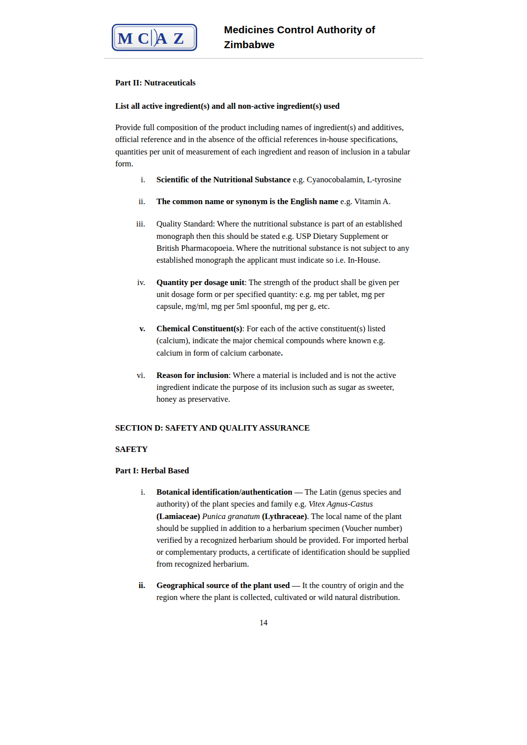M C A Z
Medicines Control Authority of Zimbabwe
Part II: Nutraceuticals
List all active ingredient(s) and all non-active ingredient(s) used
Provide full composition of the product including names of ingredient(s) and additives, official reference and in the absence of the official references in-house specifications, quantities per unit of measurement of each ingredient and reason of inclusion in a tabular form.
i. Scientific of the Nutritional Substance e.g. Cyanocobalamin, L-tyrosine
ii. The common name or synonym is the English name e.g. Vitamin A.
iii. Quality Standard: Where the nutritional substance is part of an established monograph then this should be stated e.g. USP Dietary Supplement or British Pharmacopoeia. Where the nutritional substance is not subject to any established monograph the applicant must indicate so i.e. In-House.
iv. Quantity per dosage unit: The strength of the product shall be given per unit dosage form or per specified quantity: e.g. mg per tablet, mg per capsule, mg/ml, mg per 5ml spoonful, mg per g, etc.
v. Chemical Constituent(s): For each of the active constituent(s) listed (calcium), indicate the major chemical compounds where known e.g. calcium in form of calcium carbonate.
vi. Reason for inclusion: Where a material is included and is not the active ingredient indicate the purpose of its inclusion such as sugar as sweeter, honey as preservative.
SECTION D: SAFETY AND QUALITY ASSURANCE
SAFETY
Part I: Herbal Based
i. Botanical identification/authentication — The Latin (genus species and authority) of the plant species and family e.g. Vitex Agnus-Castus (Lamiaceae) Punica granatum (Lythraceae). The local name of the plant should be supplied in addition to a herbarium specimen (Voucher number) verified by a recognized herbarium should be provided. For imported herbal or complementary products, a certificate of identification should be supplied from recognized herbarium.
ii. Geographical source of the plant used — It the country of origin and the region where the plant is collected, cultivated or wild natural distribution.
14